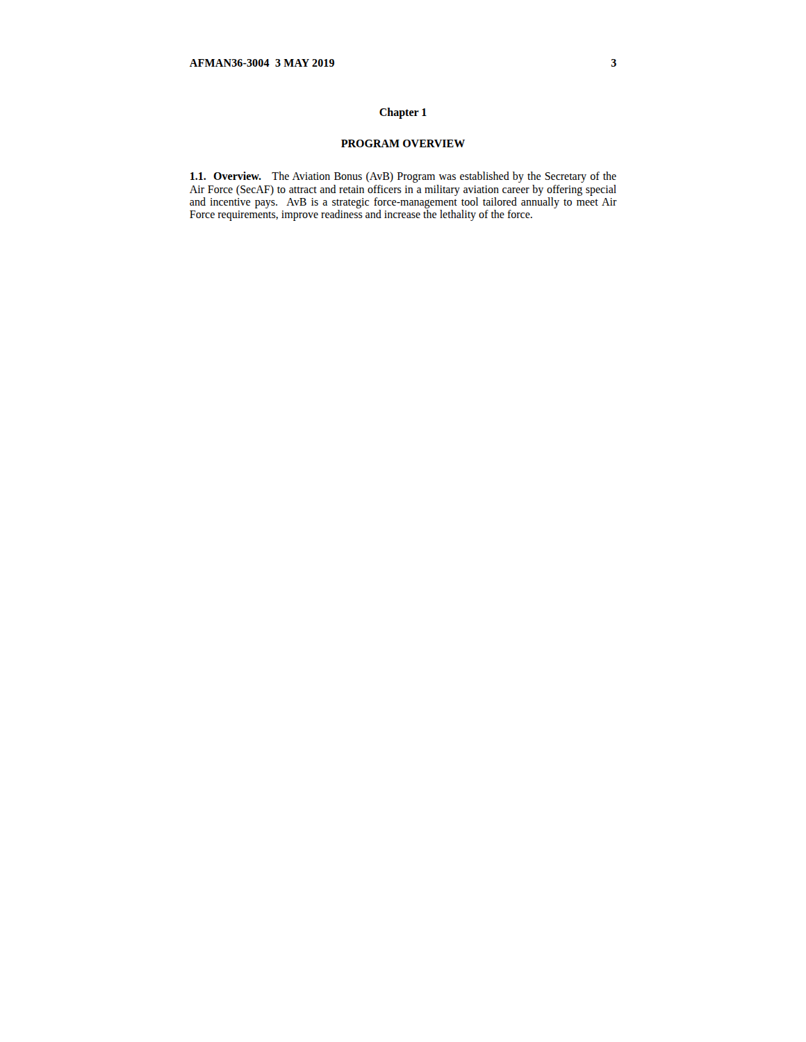AFMAN36-3004 3 MAY 2019 3
Chapter 1
PROGRAM OVERVIEW
1.1. Overview. The Aviation Bonus (AvB) Program was established by the Secretary of the Air Force (SecAF) to attract and retain officers in a military aviation career by offering special and incentive pays. AvB is a strategic force-management tool tailored annually to meet Air Force requirements, improve readiness and increase the lethality of the force.